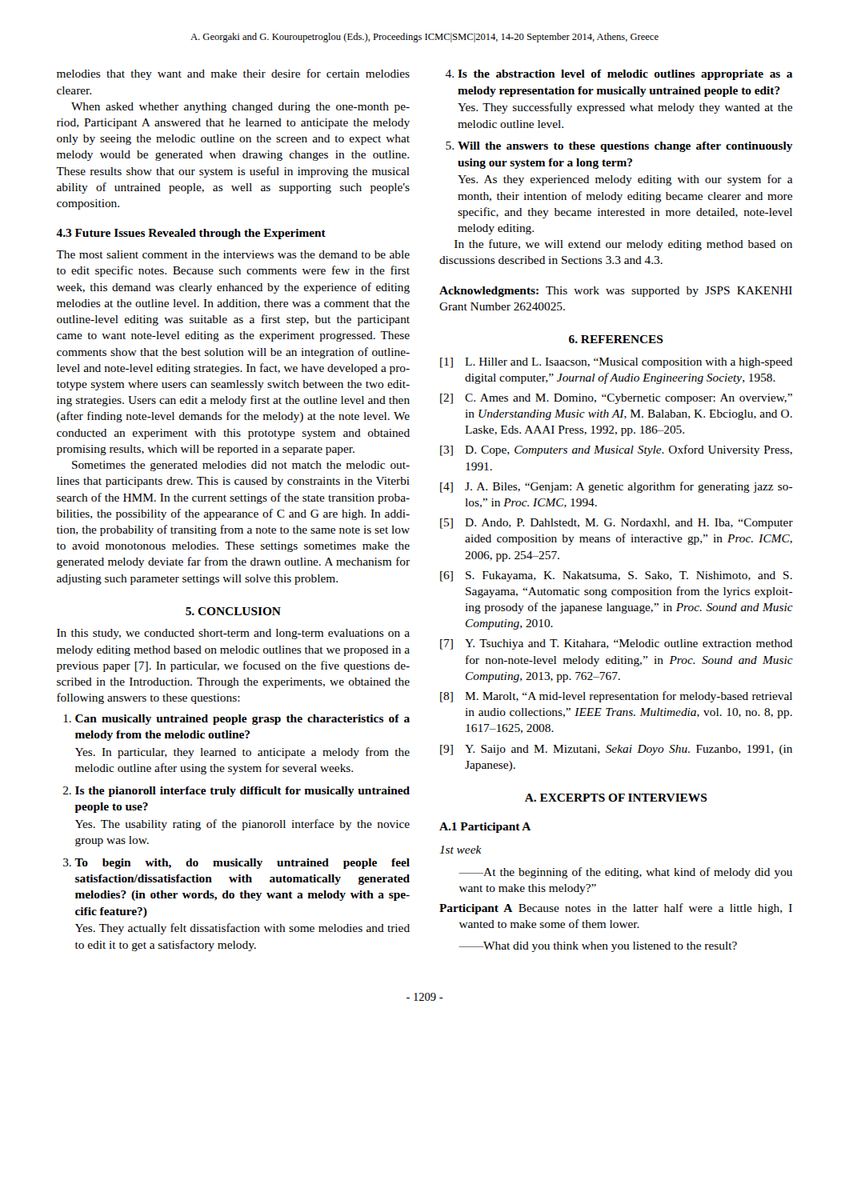A. Georgaki and G. Kouroupetroglou (Eds.), Proceedings ICMC|SMC|2014, 14-20 September 2014, Athens, Greece
melodies that they want and make their desire for certain melodies clearer.
When asked whether anything changed during the one-month period, Participant A answered that he learned to anticipate the melody only by seeing the melodic outline on the screen and to expect what melody would be generated when drawing changes in the outline. These results show that our system is useful in improving the musical ability of untrained people, as well as supporting such people's composition.
4.3 Future Issues Revealed through the Experiment
The most salient comment in the interviews was the demand to be able to edit specific notes. Because such comments were few in the first week, this demand was clearly enhanced by the experience of editing melodies at the outline level. In addition, there was a comment that the outline-level editing was suitable as a first step, but the participant came to want note-level editing as the experiment progressed. These comments show that the best solution will be an integration of outline-level and note-level editing strategies. In fact, we have developed a prototype system where users can seamlessly switch between the two editing strategies. Users can edit a melody first at the outline level and then (after finding note-level demands for the melody) at the note level. We conducted an experiment with this prototype system and obtained promising results, which will be reported in a separate paper.
Sometimes the generated melodies did not match the melodic outlines that participants drew. This is caused by constraints in the Viterbi search of the HMM. In the current settings of the state transition probabilities, the possibility of the appearance of C and G are high. In addition, the probability of transiting from a note to the same note is set low to avoid monotonous melodies. These settings sometimes make the generated melody deviate far from the drawn outline. A mechanism for adjusting such parameter settings will solve this problem.
5. Conclusion
In this study, we conducted short-term and long-term evaluations on a melody editing method based on melodic outlines that we proposed in a previous paper [7]. In particular, we focused on the five questions described in the Introduction. Through the experiments, we obtained the following answers to these questions:
Can musically untrained people grasp the characteristics of a melody from the melodic outline? Yes. In particular, they learned to anticipate a melody from the melodic outline after using the system for several weeks.
Is the pianoroll interface truly difficult for musically untrained people to use? Yes. The usability rating of the pianoroll interface by the novice group was low.
To begin with, do musically untrained people feel satisfaction/dissatisfaction with automatically generated melodies? (in other words, do they want a melody with a specific feature?) Yes. They actually felt dissatisfaction with some melodies and tried to edit it to get a satisfactory melody.
Is the abstraction level of melodic outlines appropriate as a melody representation for musically untrained people to edit? Yes. They successfully expressed what melody they wanted at the melodic outline level.
Will the answers to these questions change after continuously using our system for a long term? Yes. As they experienced melody editing with our system for a month, their intention of melody editing became clearer and more specific, and they became interested in more detailed, note-level melody editing.
In the future, we will extend our melody editing method based on discussions described in Sections 3.3 and 4.3.
Acknowledgments: This work was supported by JSPS KAKENHI Grant Number 26240025.
6. References
L. Hiller and L. Isaacson, “Musical composition with a high-speed digital computer,” Journal of Audio Engineering Society, 1958.
C. Ames and M. Domino, “Cybernetic composer: An overview,” in Understanding Music with AI, M. Balaban, K. Ebcioglu, and O. Laske, Eds. AAAI Press, 1992, pp. 186–205.
D. Cope, Computers and Musical Style. Oxford University Press, 1991.
J. A. Biles, “Genjam: A genetic algorithm for generating jazz solos,” in Proc. ICMC, 1994.
D. Ando, P. Dahlstedt, M. G. Nordaxhl, and H. Iba, “Computer aided composition by means of interactive gp,” in Proc. ICMC, 2006, pp. 254–257.
S. Fukayama, K. Nakatsuma, S. Sako, T. Nishimoto, and S. Sagayama, “Automatic song composition from the lyrics exploiting prosody of the japanese language,” in Proc. Sound and Music Computing, 2010.
Y. Tsuchiya and T. Kitahara, “Melodic outline extraction method for non-note-level melody editing,” in Proc. Sound and Music Computing, 2013, pp. 762–767.
M. Marolt, “A mid-level representation for melody-based retrieval in audio collections,” IEEE Trans. Multimedia, vol. 10, no. 8, pp. 1617–1625, 2008.
Y. Saijo and M. Mizutani, Sekai Doyo Shu. Fuzanbo, 1991, (in Japanese).
A. Excerpts of Interviews
A.1 Participant A
1st week
——At the beginning of the editing, what kind of melody did you want to make this melody?”
Participant A Because notes in the latter half were a little high, I wanted to make some of them lower.
——What did you think when you listened to the result?
- 1209 -